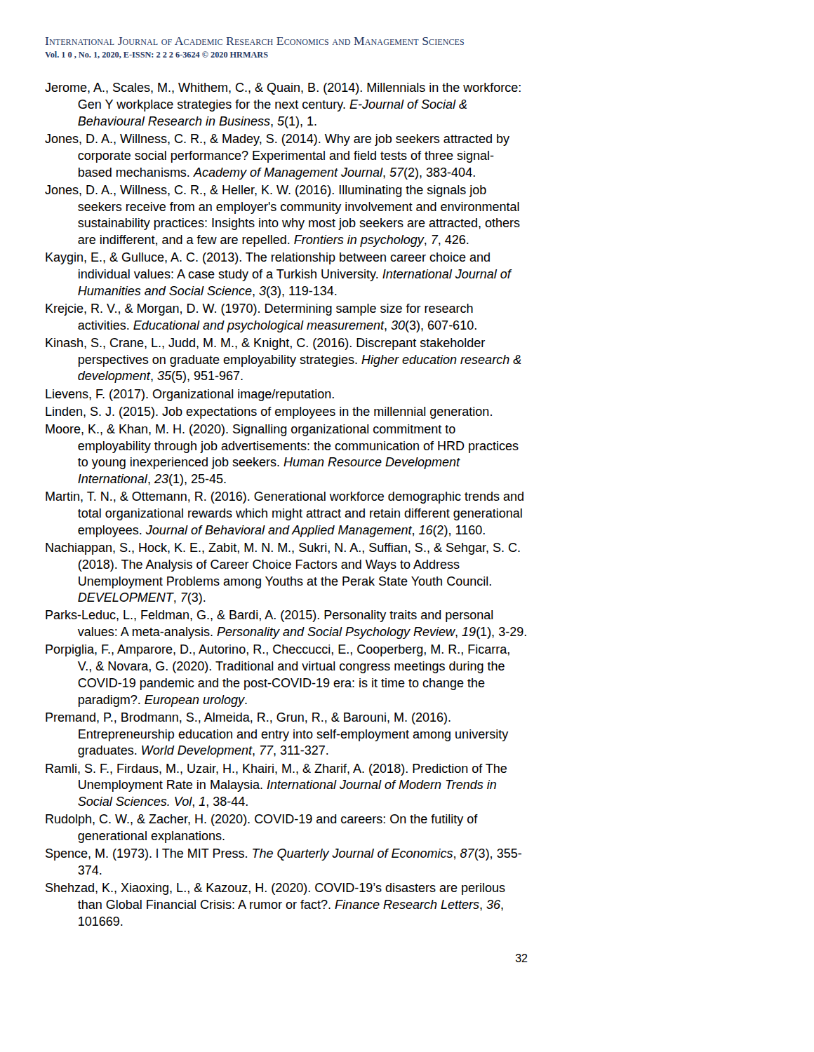International Journal of Academic Research Economics and Management Sciences
Vol. 1 0 , No. 1, 2020, E-ISSN: 2 2 2 6-3624 © 2020 HRMARS
Jerome, A., Scales, M., Whithem, C., & Quain, B. (2014). Millennials in the workforce: Gen Y workplace strategies for the next century. E-Journal of Social & Behavioural Research in Business, 5(1), 1.
Jones, D. A., Willness, C. R., & Madey, S. (2014). Why are job seekers attracted by corporate social performance? Experimental and field tests of three signal-based mechanisms. Academy of Management Journal, 57(2), 383-404.
Jones, D. A., Willness, C. R., & Heller, K. W. (2016). Illuminating the signals job seekers receive from an employer's community involvement and environmental sustainability practices: Insights into why most job seekers are attracted, others are indifferent, and a few are repelled. Frontiers in psychology, 7, 426.
Kaygin, E., & Gulluce, A. C. (2013). The relationship between career choice and individual values: A case study of a Turkish University. International Journal of Humanities and Social Science, 3(3), 119-134.
Krejcie, R. V., & Morgan, D. W. (1970). Determining sample size for research activities. Educational and psychological measurement, 30(3), 607-610.
Kinash, S., Crane, L., Judd, M. M., & Knight, C. (2016). Discrepant stakeholder perspectives on graduate employability strategies. Higher education research & development, 35(5), 951-967.
Lievens, F. (2017). Organizational image/reputation.
Linden, S. J. (2015). Job expectations of employees in the millennial generation.
Moore, K., & Khan, M. H. (2020). Signalling organizational commitment to employability through job advertisements: the communication of HRD practices to young inexperienced job seekers. Human Resource Development International, 23(1), 25-45.
Martin, T. N., & Ottemann, R. (2016). Generational workforce demographic trends and total organizational rewards which might attract and retain different generational employees. Journal of Behavioral and Applied Management, 16(2), 1160.
Nachiappan, S., Hock, K. E., Zabit, M. N. M., Sukri, N. A., Suffian, S., & Sehgar, S. C. (2018). The Analysis of Career Choice Factors and Ways to Address Unemployment Problems among Youths at the Perak State Youth Council. DEVELOPMENT, 7(3).
Parks-Leduc, L., Feldman, G., & Bardi, A. (2015). Personality traits and personal values: A meta-analysis. Personality and Social Psychology Review, 19(1), 3-29.
Porpiglia, F., Amparore, D., Autorino, R., Checcucci, E., Cooperberg, M. R., Ficarra, V., & Novara, G. (2020). Traditional and virtual congress meetings during the COVID-19 pandemic and the post-COVID-19 era: is it time to change the paradigm?. European urology.
Premand, P., Brodmann, S., Almeida, R., Grun, R., & Barouni, M. (2016). Entrepreneurship education and entry into self-employment among university graduates. World Development, 77, 311-327.
Ramli, S. F., Firdaus, M., Uzair, H., Khairi, M., & Zharif, A. (2018). Prediction of The Unemployment Rate in Malaysia. International Journal of Modern Trends in Social Sciences. Vol, 1, 38-44.
Rudolph, C. W., & Zacher, H. (2020). COVID-19 and careers: On the futility of generational explanations.
Spence, M. (1973). l The MIT Press. The Quarterly Journal of Economics, 87(3), 355-374.
Shehzad, K., Xiaoxing, L., & Kazouz, H. (2020). COVID-19’s disasters are perilous than Global Financial Crisis: A rumor or fact?. Finance Research Letters, 36, 101669.
32